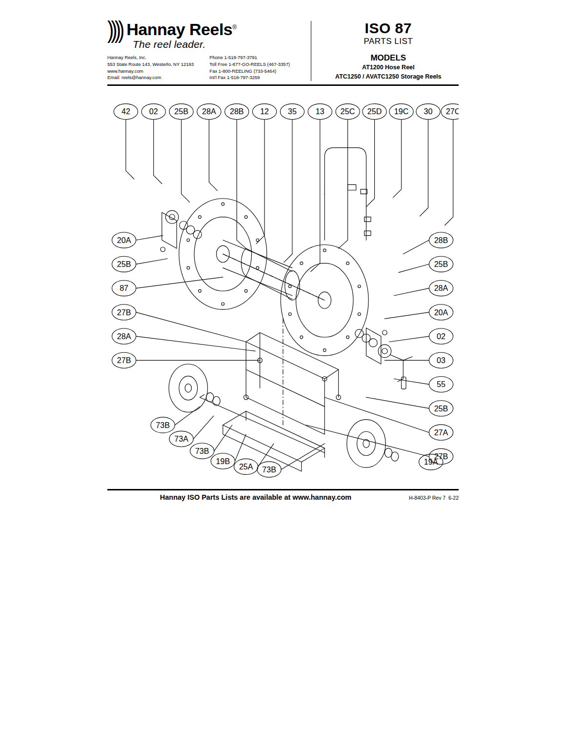)))) Hannay Reels®
The reel leader.
Hannay Reels, Inc.
553 State Route 143, Westerlo, NY 12193
www.hannay.com
Email: reels@hannay.com
Phone 1-518-797-3791
Toll Free 1-877-GO-REELS (467-3357)
Fax 1-800-REELING (733-5464)
Int'l Fax 1-518-797-3259
ISO 87
PARTS LIST
MODELS
AT1200 Hose Reel
ATC1250 / AVATC1250 Storage Reels
Exploded parts diagram — ISO 87 Numbered callout balloons identify components of the reel assembly: flanges, drum, axle, bearings, wheels, crank, frame and hardware. 42 02 25B 28A 28B 12 35 13 25C 25D 19C 30 27C 20A 25B 87 27B 28A 27B 28B 25B 28A 20A 02 03 55 25B 27A 27B 19A 73B 73A 73B 19B 25A 73B
Hannay ISO Parts Lists are available at www.hannay.com
H-8403-P Rev 7 6-22